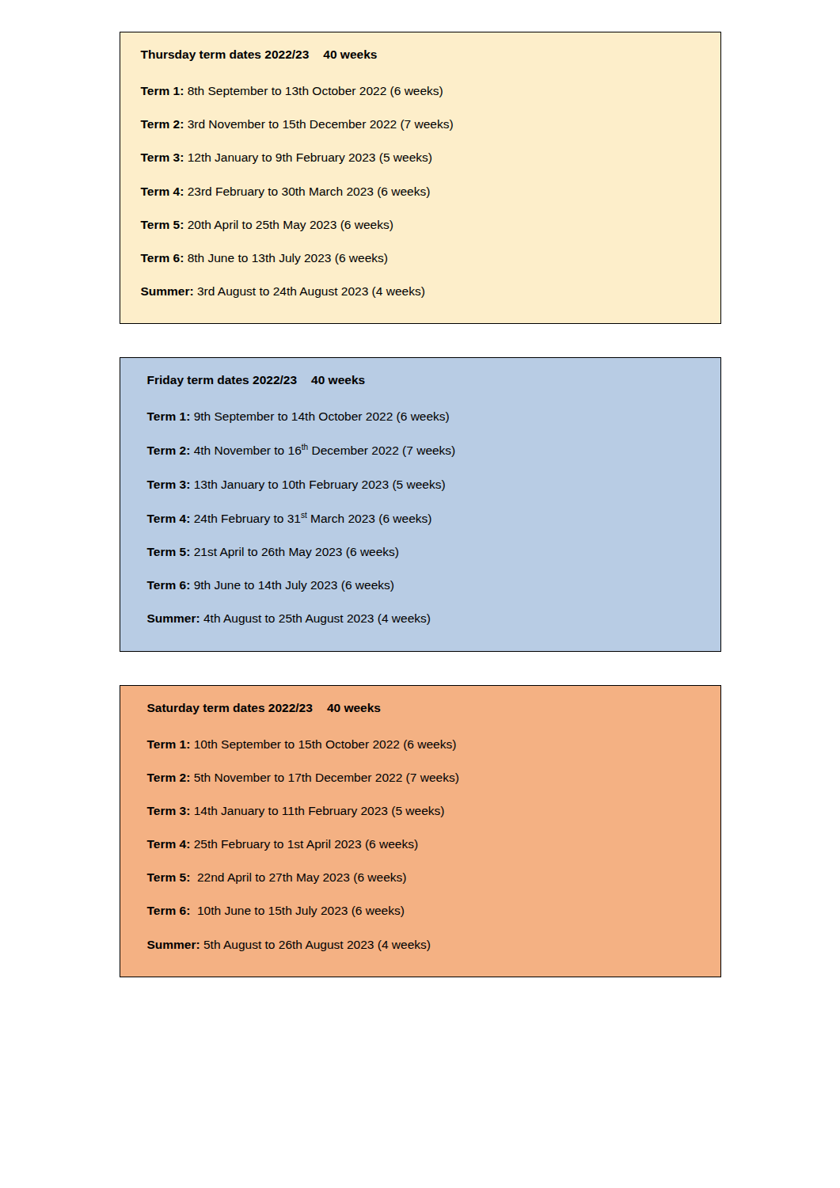Thursday term dates 2022/2340 weeks
Term 1: 8th September to 13th October 2022 (6 weeks)
Term 2: 3rd November to 15th December 2022 (7 weeks)
Term 3: 12th January to 9th February 2023 (5 weeks)
Term 4: 23rd February to 30th March 2023 (6 weeks)
Term 5: 20th April to 25th May 2023 (6 weeks)
Term 6: 8th June to 13th July 2023 (6 weeks)
Summer: 3rd August to 24th August 2023 (4 weeks)
Friday term dates 2022/2340 weeks
Term 1: 9th September to 14th October 2022 (6 weeks)
Term 2: 4th November to 16th December 2022 (7 weeks)
Term 3: 13th January to 10th February 2023 (5 weeks)
Term 4: 24th February to 31st March 2023 (6 weeks)
Term 5: 21st April to 26th May 2023 (6 weeks)
Term 6: 9th June to 14th July 2023 (6 weeks)
Summer: 4th August to 25th August 2023 (4 weeks)
Saturday term dates 2022/2340 weeks
Term 1: 10th September to 15th October 2022 (6 weeks)
Term 2: 5th November to 17th December 2022 (7 weeks)
Term 3: 14th January to 11th February 2023 (5 weeks)
Term 4: 25th February to 1st April 2023 (6 weeks)
Term 5: 22nd April to 27th May 2023 (6 weeks)
Term 6: 10th June to 15th July 2023 (6 weeks)
Summer: 5th August to 26th August 2023 (4 weeks)